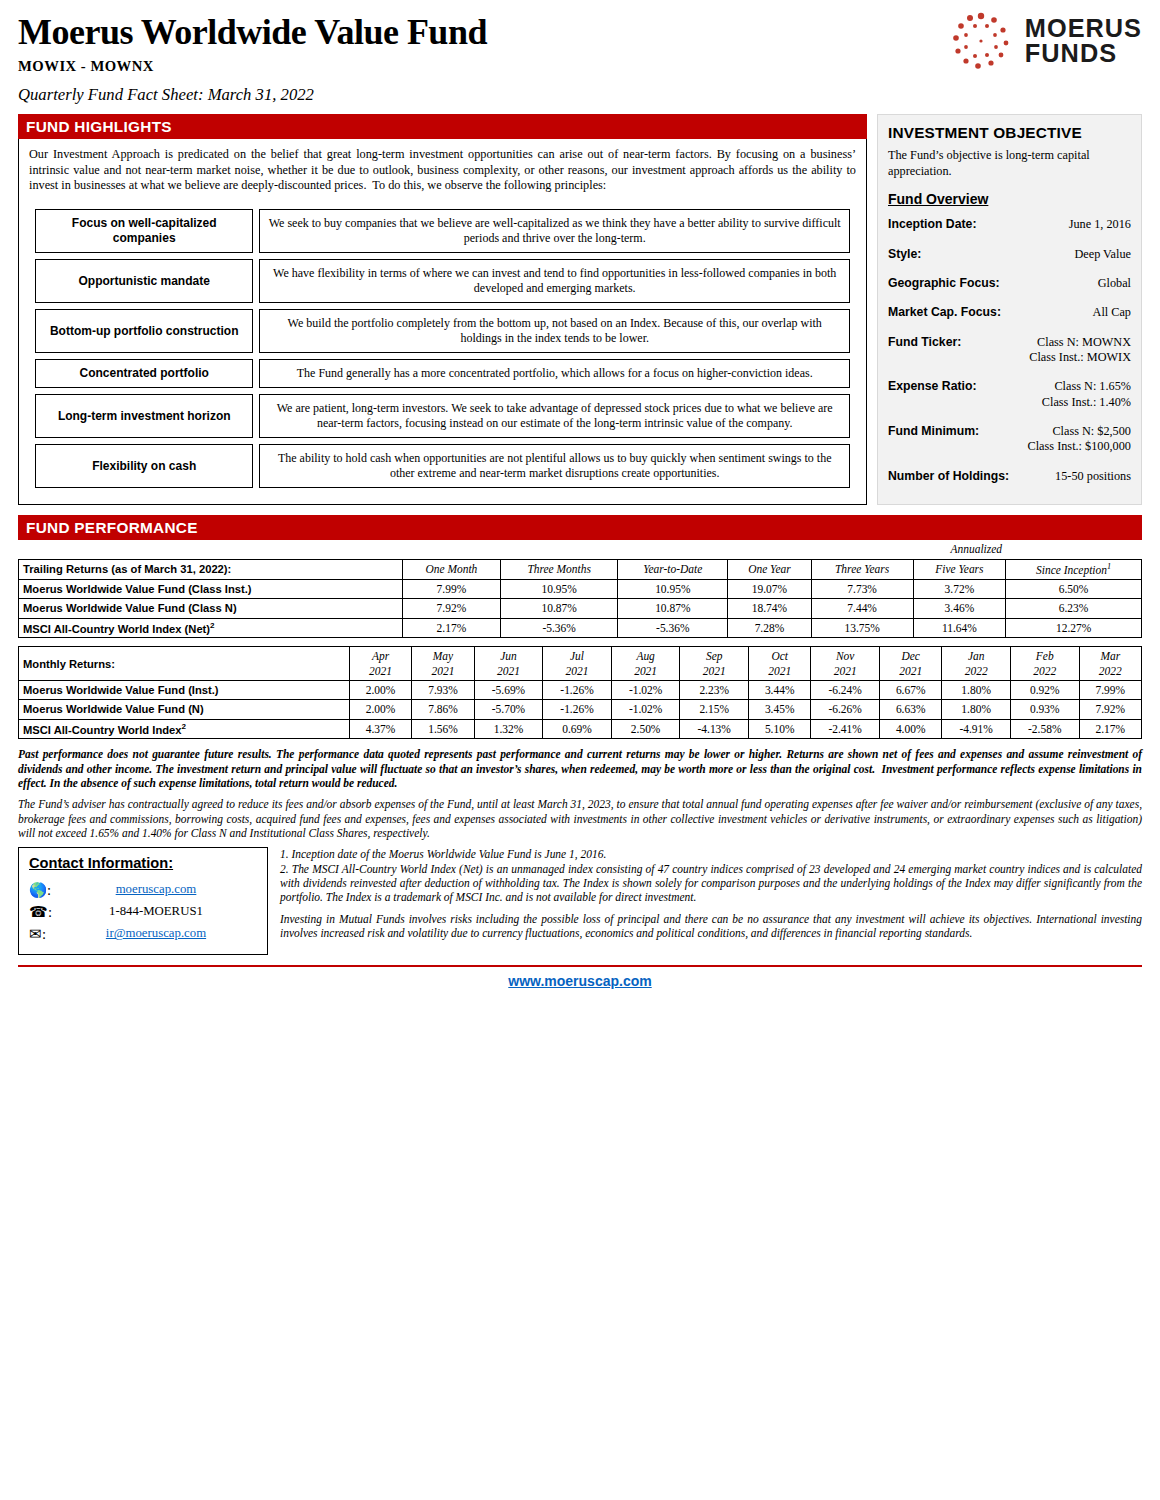Moerus Worldwide Value Fund
MOWIX - MOWNX
Quarterly Fund Fact Sheet: March 31, 2022
MOERUS
FUNDS
FUND HIGHLIGHTS
Our Investment Approach is predicated on the belief that great long-term investment opportunities can arise out of near-term factors. By focusing on a business’ intrinsic value and not near-term market noise, whether it be due to outlook, business complexity, or other reasons, our investment approach affords us the ability to invest in businesses at what we believe are deeply-discounted prices. To do this, we observe the following principles:
| Focus on well-capitalized companies | We seek to buy companies that we believe are well-capitalized as we think they have a better ability to survive difficult periods and thrive over the long-term. |
| Opportunistic mandate | We have flexibility in terms of where we can invest and tend to find opportunities in less-followed companies in both developed and emerging markets. |
| Bottom-up portfolio construction | We build the portfolio completely from the bottom up, not based on an Index. Because of this, our overlap with holdings in the index tends to be lower. |
| Concentrated portfolio | The Fund generally has a more concentrated portfolio, which allows for a focus on higher-conviction ideas. |
| Long-term investment horizon | We are patient, long-term investors. We seek to take advantage of depressed stock prices due to what we believe are near-term factors, focusing instead on our estimate of the long-term intrinsic value of the company. |
| Flexibility on cash | The ability to hold cash when opportunities are not plentiful allows us to buy quickly when sentiment swings to the other extreme and near-term market disruptions create opportunities. |
INVESTMENT OBJECTIVE
The Fund’s objective is long-term capital appreciation.
Fund Overview
| Inception Date: | June 1, 2016 |
| Style: | Deep Value |
| Geographic Focus: | Global |
| Market Cap. Focus: | All Cap |
| Fund Ticker: | Class N: MOWNX Class Inst.: MOWIX |
| Expense Ratio: | Class N: 1.65% Class Inst.: 1.40% |
| Fund Minimum: | Class N: $2,500 Class Inst.: $100,000 |
| Number of Holdings: | 15-50 positions |
FUND PERFORMANCE
| | | | | | Annualized |
| Trailing Returns (as of March 31, 2022): | One Month | Three Months | Year-to-Date | One Year | Three Years | Five Years | Since Inception 1 |
| Moerus Worldwide Value Fund (Class Inst.) | 7.99% | 10.95% | 10.95% | 19.07% | 7.73% | 3.72% | 6.50% |
| Moerus Worldwide Value Fund (Class N) | 7.92% | 10.87% | 10.87% | 18.74% | 7.44% | 3.46% | 6.23% |
| MSCI All-Country World Index (Net) 2 | 2.17% | -5.36% | -5.36% | 7.28% | 13.75% | 11.64% | 12.27% |
| Monthly Returns: | Apr 2021 | May 2021 | Jun 2021 | Jul 2021 | Aug 2021 | Sep 2021 | Oct 2021 | Nov 2021 | Dec 2021 | Jan 2022 | Feb 2022 | Mar 2022 |
| --- | --- | --- | --- | --- | --- | --- | --- | --- | --- | --- | --- | --- |
| Moerus Worldwide Value Fund (Inst.) | 2.00% | 7.93% | -5.69% | -1.26% | -1.02% | 2.23% | 3.44% | -6.24% | 6.67% | 1.80% | 0.92% | 7.99% |
| Moerus Worldwide Value Fund (N) | 2.00% | 7.86% | -5.70% | -1.26% | -1.02% | 2.15% | 3.45% | -6.26% | 6.63% | 1.80% | 0.93% | 7.92% |
| MSCI All-Country World Index 2 | 4.37% | 1.56% | 1.32% | 0.69% | 2.50% | -4.13% | 5.10% | -2.41% | 4.00% | -4.91% | -2.58% | 2.17% |
Past performance does not guarantee future results. The performance data quoted represents past performance and current returns may be lower or higher. Returns are shown net of fees and expenses and assume reinvestment of dividends and other income. The investment return and principal value will fluctuate so that an investor’s shares, when redeemed, may be worth more or less than the original cost. Investment performance reflects expense limitations in effect. In the absence of such expense limitations, total return would be reduced.
The Fund’s adviser has contractually agreed to reduce its fees and/or absorb expenses of the Fund, until at least March 31, 2023, to ensure that total annual fund operating expenses after fee waiver and/or reimbursement (exclusive of any taxes, brokerage fees and commissions, borrowing costs, acquired fund fees and expenses, fees and expenses associated with investments in other collective investment vehicles or derivative instruments, or extraordinary expenses such as litigation) will not exceed 1.65% and 1.40% for Class N and Institutional Class Shares, respectively.
Contact Information:
| 🌎: | moeruscap.com |
| ☎: | 1-844-MOERUS1 |
| ✉: | ir@moeruscap.com |
1. Inception date of the Moerus Worldwide Value Fund is June 1, 2016.
2. The MSCI All-Country World Index (Net) is an unmanaged index consisting of 47 country indices comprised of 23 developed and 24 emerging market country indices and is calculated with dividends reinvested after deduction of withholding tax. The Index is shown solely for comparison purposes and the underlying holdings of the Index may differ significantly from the portfolio. The Index is a trademark of MSCI Inc. and is not available for direct investment.
Investing in Mutual Funds involves risks including the possible loss of principal and there can be no assurance that any investment will achieve its objectives. International investing involves increased risk and volatility due to currency fluctuations, economics and political conditions, and differences in financial reporting standards.
www.moeruscap.com